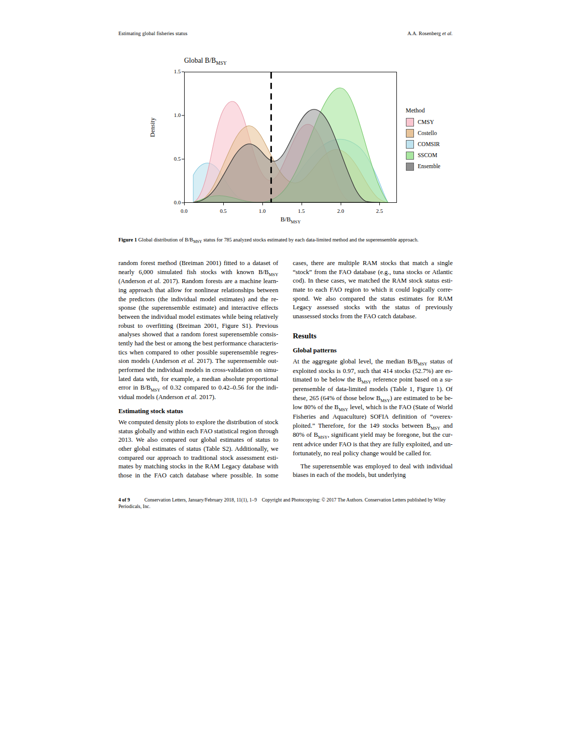Estimating global fisheries status
A.A. Rosenberg et al.
Global B/BMSY
0.0
0.5
1.0
1.5
Density
Mapping: x: 0.0 -> 18 ; 2.5 -> 424 (162.4 px per unit) y: density 0 -> 272 ; 1.5 -> 0 (181.3 px per unit)
0.0
0.5
1.0
1.5
2.0
2.5
B/BMSY
Method
CMSY
Costello
COMSIR
SSCOM
Ensemble
Figure 1 Global distribution of B/BMSY status for 785 analyzed stocks estimated by each data-limited method and the superensemble approach.
random forest method (Breiman 2001) fitted to a dataset of nearly 6,000 simulated fish stocks with known B/BMSY (Anderson et al. 2017). Random forests are a machine learning approach that allow for nonlinear relationships between the predictors (the individual model estimates) and the response (the superensemble estimate) and interactive effects between the individual model estimates while being relatively robust to overfitting (Breiman 2001, Figure S1). Previous analyses showed that a random forest superensemble consistently had the best or among the best performance characteristics when compared to other possible superensemble regression models (Anderson et al. 2017). The superensemble outperformed the individual models in cross-validation on simulated data with, for example, a median absolute proportional error in B/BMSY of 0.32 compared to 0.42–0.56 for the individual models (Anderson et al. 2017).
Estimating stock status
We computed density plots to explore the distribution of stock status globally and within each FAO statistical region through 2013. We also compared our global estimates of status to other global estimates of status (Table S2). Additionally, we compared our approach to traditional stock assessment estimates by matching stocks in the RAM Legacy database with those in the FAO catch database where possible. In some cases, there are multiple RAM stocks that match a single “stock” from the FAO database (e.g., tuna stocks or Atlantic cod). In these cases, we matched the RAM stock status estimate to each FAO region to which it could logically correspond. We also compared the status estimates for RAM Legacy assessed stocks with the status of previously unassessed stocks from the FAO catch database.
Results
Global patterns
At the aggregate global level, the median B/BMSY status of exploited stocks is 0.97, such that 414 stocks (52.7%) are estimated to be below the BMSY reference point based on a superensemble of data-limited models (Table 1, Figure 1). Of these, 265 (64% of those below BMSY) are estimated to be below 80% of the BMSY level, which is the FAO (State of World Fisheries and Aquaculture) SOFIA definition of “overexploited.” Therefore, for the 149 stocks between BMSY and 80% of BMSY, significant yield may be foregone, but the current advice under FAO is that they are fully exploited, and unfortunately, no real policy change would be called for.
The superensemble was employed to deal with individual biases in each of the models, but underlying
4 of 9 Conservation Letters, January/February 2018, 11(1), 1–9 Copyright and Photocopying: © 2017 The Authors. Conservation Letters published by Wiley Periodicals, Inc.